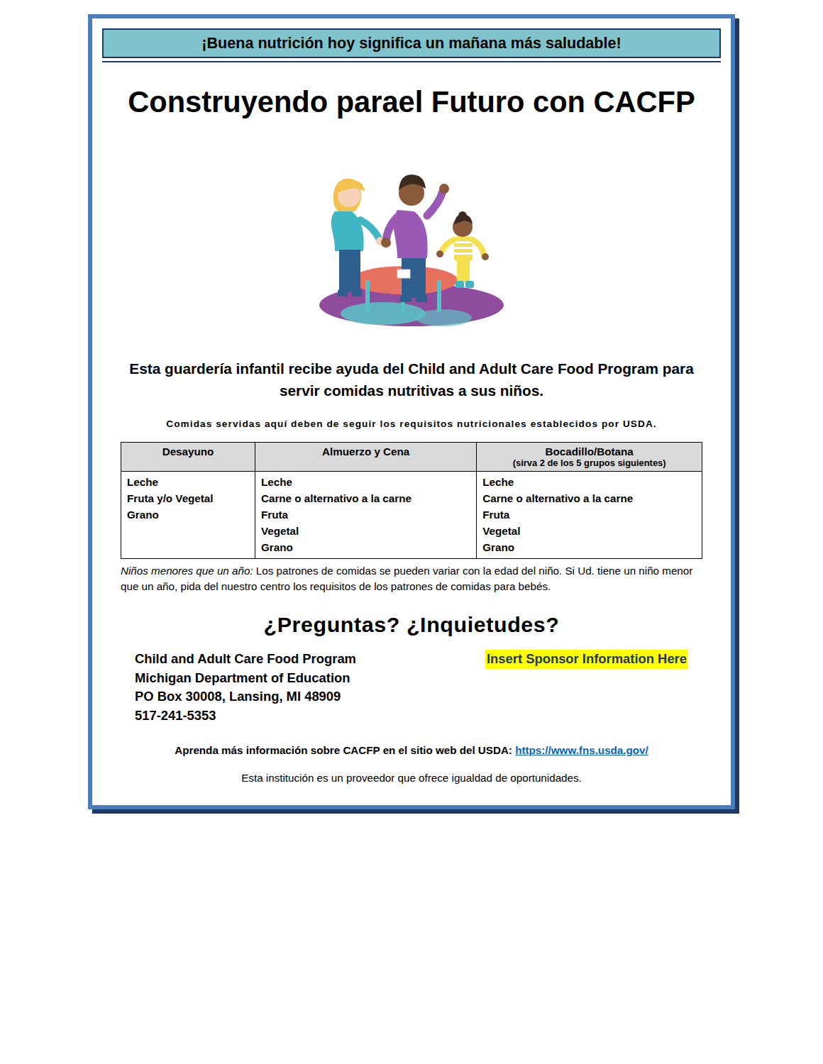¡Buena nutrición hoy significa un mañana más saludable!
Construyendo parael Futuro con CACFP
Esta guardería infantil recibe ayuda del Child and Adult Care Food Program para servir comidas nutritivas a sus niños.
Comidas servidas aquí deben de seguir los requisitos nutricionales establecidos por USDA.
| Desayuno | Almuerzo y Cena | Bocadillo/Botana (sirva 2 de los 5 grupos siguientes) |
| --- | --- | --- |
| Leche Fruta y/o Vegetal Grano | Leche Carne o alternativo a la carne Fruta Vegetal Grano | Leche Carne o alternativo a la carne Fruta Vegetal Grano |
Niños menores que un año: Los patrones de comidas se pueden variar con la edad del niño. Si Ud. tiene un niño menor que un año, pida del nuestro centro los requisitos de los patrones de comidas para bebés.
¿Preguntas? ¿Inquietudes?
Child and Adult Care Food Program
Michigan Department of Education
PO Box 30008, Lansing, MI 48909
517-241-5353
Insert Sponsor Information Here
Aprenda más información sobre CACFP en el sitio web del USDA: https://www.fns.usda.gov/
Esta institución es un proveedor que ofrece igualdad de oportunidades.